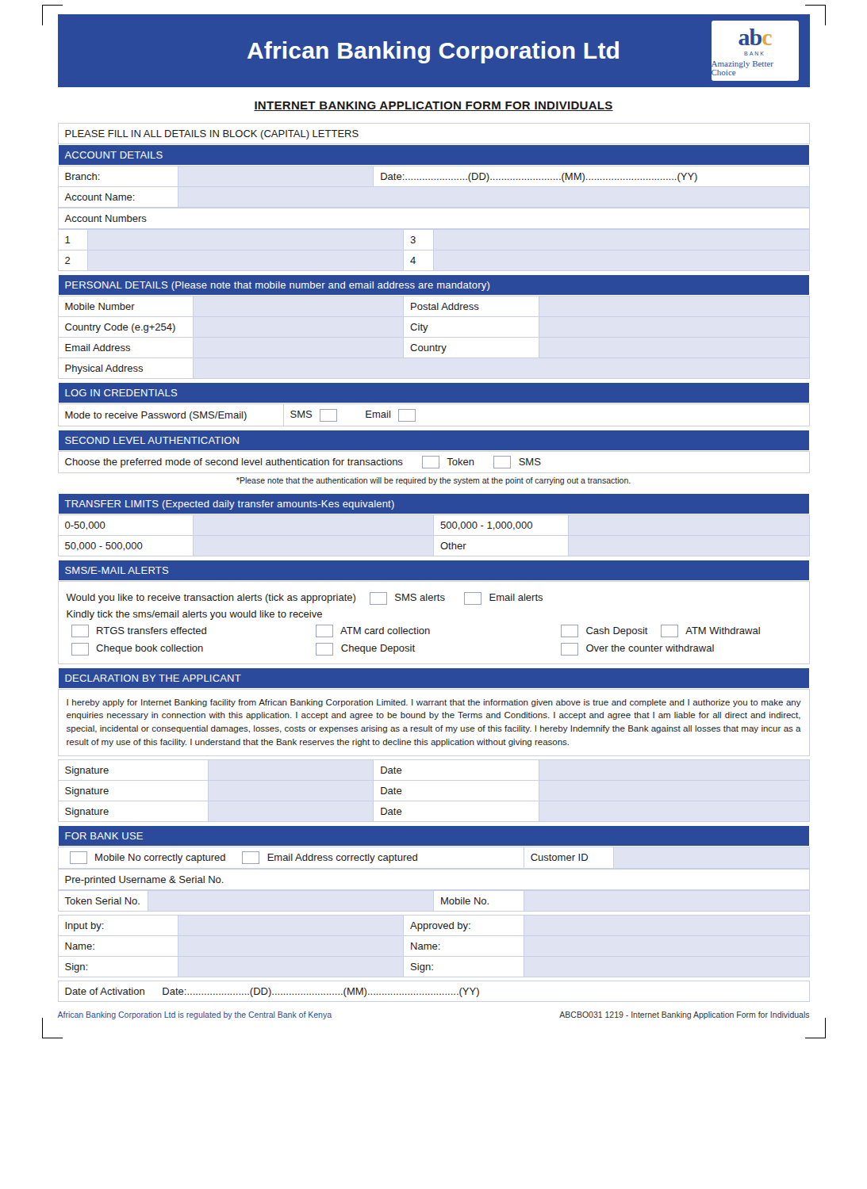African Banking Corporation Ltd
abc
BANK
Amazingly Better Choice
INTERNET BANKING APPLICATION FORM FOR INDIVIDUALS
| PLEASE FILL IN ALL DETAILS IN BLOCK (CAPITAL) LETTERS |
| ACCOUNT DETAILS |
| Branch: | | Date:......................(DD).........................(MM)................................(YY) |
| Account Name: | |
| Account Numbers |
| 1 | | 3 | |
| 2 | | 4 | |
| PERSONAL DETAILS (Please note that mobile number and email address are mandatory) |
| Mobile Number | | Postal Address | |
| Country Code (e.g+254) | | City | |
| Email Address | | Country | |
| Physical Address | |
| LOG IN CREDENTIALS |
| Mode to receive Password (SMS/Email) | SMS Email |
| SECOND LEVEL AUTHENTICATION |
| Choose the preferred mode of second level authentication for transactions Token SMS |
*Please note that the authentication will be required by the system at the point of carrying out a transaction.
| TRANSFER LIMITS (Expected daily transfer amounts-Kes equivalent) |
| 0-50,000 | | 500,000 - 1,000,000 | |
| 50,000 - 500,000 | | Other | |
| SMS/E-MAIL ALERTS |
Would you like to receive transaction alerts (tick as appropriate) SMS alerts Email alerts
Kindly tick the sms/email alerts you would like to receive
RTGS transfers effected
ATM card collection
Cash Deposit ATM Withdrawal
Cheque book collection
Cheque Deposit
Over the counter withdrawal
| DECLARATION BY THE APPLICANT |
I hereby apply for Internet Banking facility from African Banking Corporation Limited. I warrant that the information given above is true and complete and I authorize you to make any enquiries necessary in connection with this application. I accept and agree to be bound by the Terms and Conditions. I accept and agree that I am liable for all direct and indirect, special, incidental or consequential damages, losses, costs or expenses arising as a result of my use of this facility. I hereby Indemnify the Bank against all losses that may incur as a result of my use of this facility. I understand that the Bank reserves the right to decline this application without giving reasons.
| Signature | | Date | |
| Signature | | Date | |
| Signature | | Date | |
| FOR BANK USE |
| Mobile No correctly captured Email Address correctly captured | Customer ID | |
| Pre-printed Username & Serial No. |
| Token Serial No. | | Mobile No. | |
| Input by: | | Approved by: | |
| Name: | | Name: | |
| Sign: | | Sign: | |
| Date of Activation Date:......................(DD).........................(MM)................................(YY) |
African Banking Corporation Ltd is regulated by the Central Bank of Kenya
ABCBO031 1219 - Internet Banking Application Form for Individuals